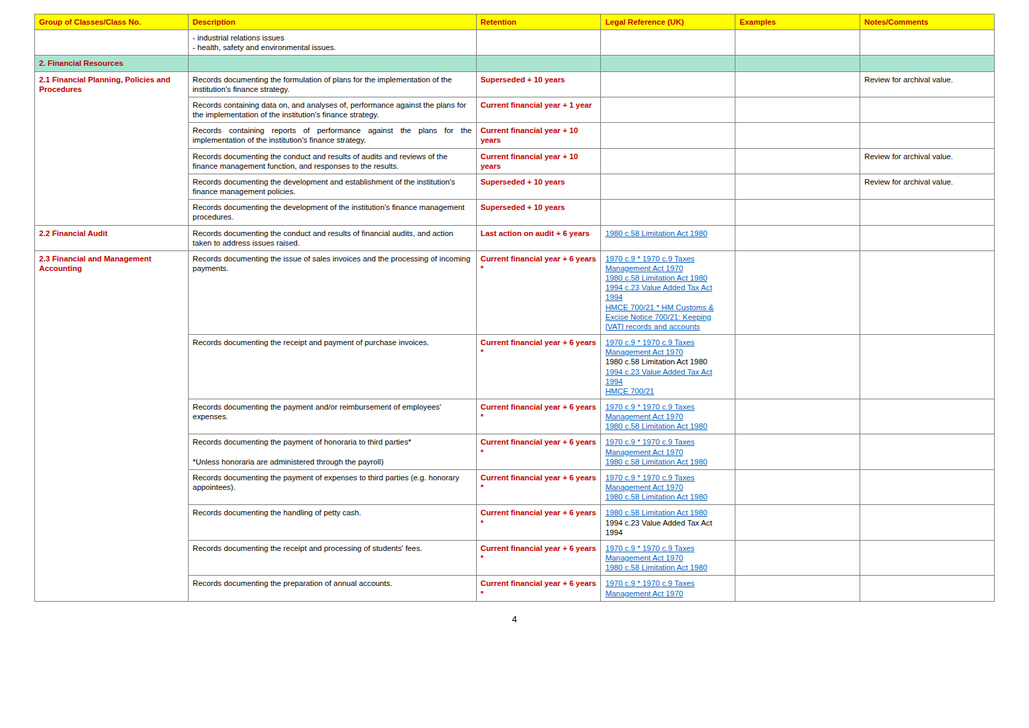| Group of Classes/Class No. | Description | Retention | Legal Reference (UK) | Examples | Notes/Comments |
| --- | --- | --- | --- | --- | --- |
| | - industrial relations issues - health, safety and environmental issues. | | | | |
| 2. Financial Resources | | | | | |
| 2.1 Financial Planning, Policies and Procedures | Records documenting the formulation of plans for the implementation of the institution's finance strategy. | Superseded + 10 years | | | Review for archival value. |
| Records containing data on, and analyses of, performance against the plans for the implementation of the institution's finance strategy. | Current financial year + 1 year | | | |
| Records containing reports of performance against the plans for the implementation of the institution's finance strategy. | Current financial year + 10 years | | | |
| Records documenting the conduct and results of audits and reviews of the finance management function, and responses to the results. | Current financial year + 10 years | | | Review for archival value. |
| Records documenting the development and establishment of the institution's finance management policies. | Superseded + 10 years | | | Review for archival value. |
| Records documenting the development of the institution's finance management procedures. | Superseded + 10 years | | | |
| 2.2 Financial Audit | Records documenting the conduct and results of financial audits, and action taken to address issues raised. | Last action on audit + 6 years | 1980 c.58 Limitation Act 1980 | | |
| 2.3 Financial and Management Accounting | Records documenting the issue of sales invoices and the processing of incoming payments. | Current financial year + 6 years * | 1970 c.9 * 1970 c.9 Taxes Management Act 1970 1980 c.58 Limitation Act 1980 1994 c.23 Value Added Tax Act 1994 HMCE 700/21 * HM Customs & Excise Notice 700/21: Keeping [VAT] records and accounts | | |
| Records documenting the receipt and payment of purchase invoices. | Current financial year + 6 years * | 1970 c.9 * 1970 c.9 Taxes Management Act 1970 1980 c.58 Limitation Act 1980 1994 c.23 Value Added Tax Act 1994 HMCE 700/21 | | |
| Records documenting the payment and/or reimbursement of employees' expenses. | Current financial year + 6 years * | 1970 c.9 * 1970 c.9 Taxes Management Act 1970 1980 c.58 Limitation Act 1980 | | |
| Records documenting the payment of honoraria to third parties* *Unless honoraria are administered through the payroll) | Current financial year + 6 years * | 1970 c.9 * 1970 c.9 Taxes Management Act 1970 1980 c.58 Limitation Act 1980 | | |
| Records documenting the payment of expenses to third parties (e.g. honorary appointees). | Current financial year + 6 years * | 1970 c.9 * 1970 c.9 Taxes Management Act 1970 1980 c.58 Limitation Act 1980 | | |
| Records documenting the handling of petty cash. | Current financial year + 6 years * | 1980 c.58 Limitation Act 1980 1994 c.23 Value Added Tax Act 1994 | | |
| Records documenting the receipt and processing of students' fees. | Current financial year + 6 years * | 1970 c.9 * 1970 c.9 Taxes Management Act 1970 1980 c.58 Limitation Act 1980 | | |
| Records documenting the preparation of annual accounts. | Current financial year + 6 years * | 1970 c.9 * 1970 c.9 Taxes Management Act 1970 | | |
4